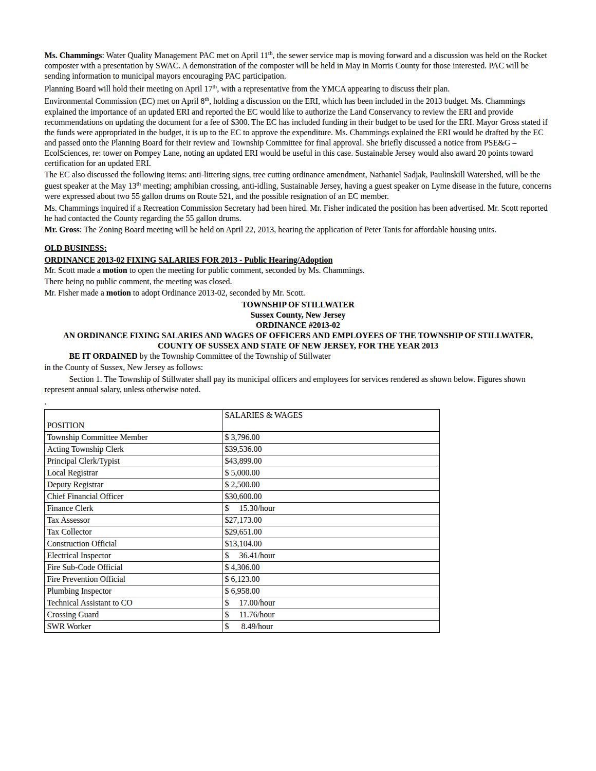Ms. Chammings: Water Quality Management PAC met on April 11th, the sewer service map is moving forward and a discussion was held on the Rocket composter with a presentation by SWAC. A demonstration of the composter will be held in May in Morris County for those interested. PAC will be sending information to municipal mayors encouraging PAC participation.
Planning Board will hold their meeting on April 17th, with a representative from the YMCA appearing to discuss their plan.
Environmental Commission (EC) met on April 8th, holding a discussion on the ERI, which has been included in the 2013 budget. Ms. Chammings explained the importance of an updated ERI and reported the EC would like to authorize the Land Conservancy to review the ERI and provide recommendations on updating the document for a fee of $300. The EC has included funding in their budget to be used for the ERI. Mayor Gross stated if the funds were appropriated in the budget, it is up to the EC to approve the expenditure. Ms. Chammings explained the ERI would be drafted by the EC and passed onto the Planning Board for their review and Township Committee for final approval. She briefly discussed a notice from PSE&G – EcolSciences, re: tower on Pompey Lane, noting an updated ERI would be useful in this case. Sustainable Jersey would also award 20 points toward certification for an updated ERI.
The EC also discussed the following items: anti-littering signs, tree cutting ordinance amendment, Nathaniel Sadjak, Paulinskill Watershed, will be the guest speaker at the May 13th meeting; amphibian crossing, anti-idling, Sustainable Jersey, having a guest speaker on Lyme disease in the future, concerns were expressed about two 55 gallon drums on Route 521, and the possible resignation of an EC member.
Ms. Chammings inquired if a Recreation Commission Secretary had been hired. Mr. Fisher indicated the position has been advertised. Mr. Scott reported he had contacted the County regarding the 55 gallon drums.
Mr. Gross: The Zoning Board meeting will be held on April 22, 2013, hearing the application of Peter Tanis for affordable housing units.
OLD BUSINESS:
ORDINANCE 2013-02 FIXING SALARIES FOR 2013 - Public Hearing/Adoption
Mr. Scott made a motion to open the meeting for public comment, seconded by Ms. Chammings.
There being no public comment, the meeting was closed.
Mr. Fisher made a motion to adopt Ordinance 2013-02, seconded by Mr. Scott.
TOWNSHIP OF STILLWATER
Sussex County, New Jersey
ORDINANCE #2013-02
AN ORDINANCE FIXING SALARIES AND WAGES OF OFFICERS AND EMPLOYEES OF THE TOWNSHIP OF STILLWATER, COUNTY OF SUSSEX AND STATE OF NEW JERSEY, FOR THE YEAR 2013
BE IT ORDAINED by the Township Committee of the Township of Stillwater
in the County of Sussex, New Jersey as follows:
Section 1. The Township of Stillwater shall pay its municipal officers and employees for services rendered as shown below. Figures shown represent annual salary, unless otherwise noted.
.
| POSITION | SALARIES & WAGES |
| Township Committee Member | $ 3,796.00 |
| Acting Township Clerk | $39,536.00 |
| Principal Clerk/Typist | $43,899.00 |
| Local Registrar | $ 5,000.00 |
| Deputy Registrar | $ 2,500.00 |
| Chief Financial Officer | $30,600.00 |
| Finance Clerk | $ 15.30/hour |
| Tax Assessor | $27,173.00 |
| Tax Collector | $29,651.00 |
| Construction Official | $13,104.00 |
| Electrical Inspector | $ 36.41/hour |
| Fire Sub-Code Official | $ 4,306.00 |
| Fire Prevention Official | $ 6,123.00 |
| Plumbing Inspector | $ 6,958.00 |
| Technical Assistant to CO | $ 17.00/hour |
| Crossing Guard | $ 11.76/hour |
| SWR Worker | $ 8.49/hour |